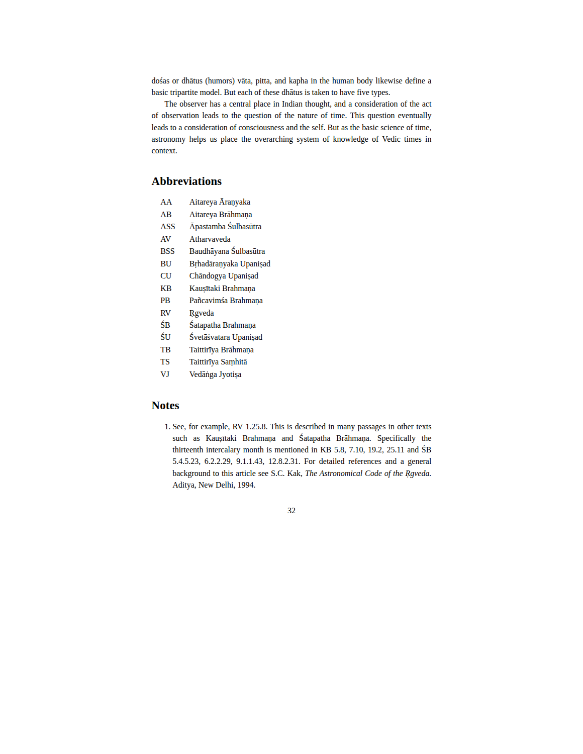dośas or dhātus (humors) vāta, pitta, and kapha in the human body likewise define a basic tripartite model. But each of these dhātus is taken to have five types.
The observer has a central place in Indian thought, and a consideration of the act of observation leads to the question of the nature of time. This question eventually leads to a consideration of consciousness and the self. But as the basic science of time, astronomy helps us place the overarching system of knowledge of Vedic times in context.
Abbreviations
| AA | Aitareya Āraṇyaka |
| AB | Aitareya Brāhmaṇa |
| ASS | Āpastamba Śulbasūtra |
| AV | Atharvaveda |
| BSS | Baudhāyana Śulbasūtra |
| BU | Bṛhadāraṇyaka Upaniṣad |
| CU | Chāndogya Upaniṣad |
| KB | Kauṣītaki Brahmaṇa |
| PB | Pañcavimśa Brahmaṇa |
| RV | Ṛgveda |
| ŚB | Śatapatha Brahmaṇa |
| ŚU | Śvetāśvatara Upaniṣad |
| TB | Taittirīya Brāhmaṇa |
| TS | Taittirīya Saṃhitā |
| VJ | Vedāṅga Jyotiṣa |
Notes
See, for example, RV 1.25.8. This is described in many passages in other texts such as Kauṣītaki Brahmaṇa and Śatapatha Brāhmaṇa. Specifically the thirteenth intercalary month is mentioned in KB 5.8, 7.10, 19.2, 25.11 and ŚB 5.4.5.23, 6.2.2.29, 9.1.1.43, 12.8.2.31. For detailed references and a general background to this article see S.C. Kak, The Astronomical Code of the Ṛgveda. Aditya, New Delhi, 1994.
32